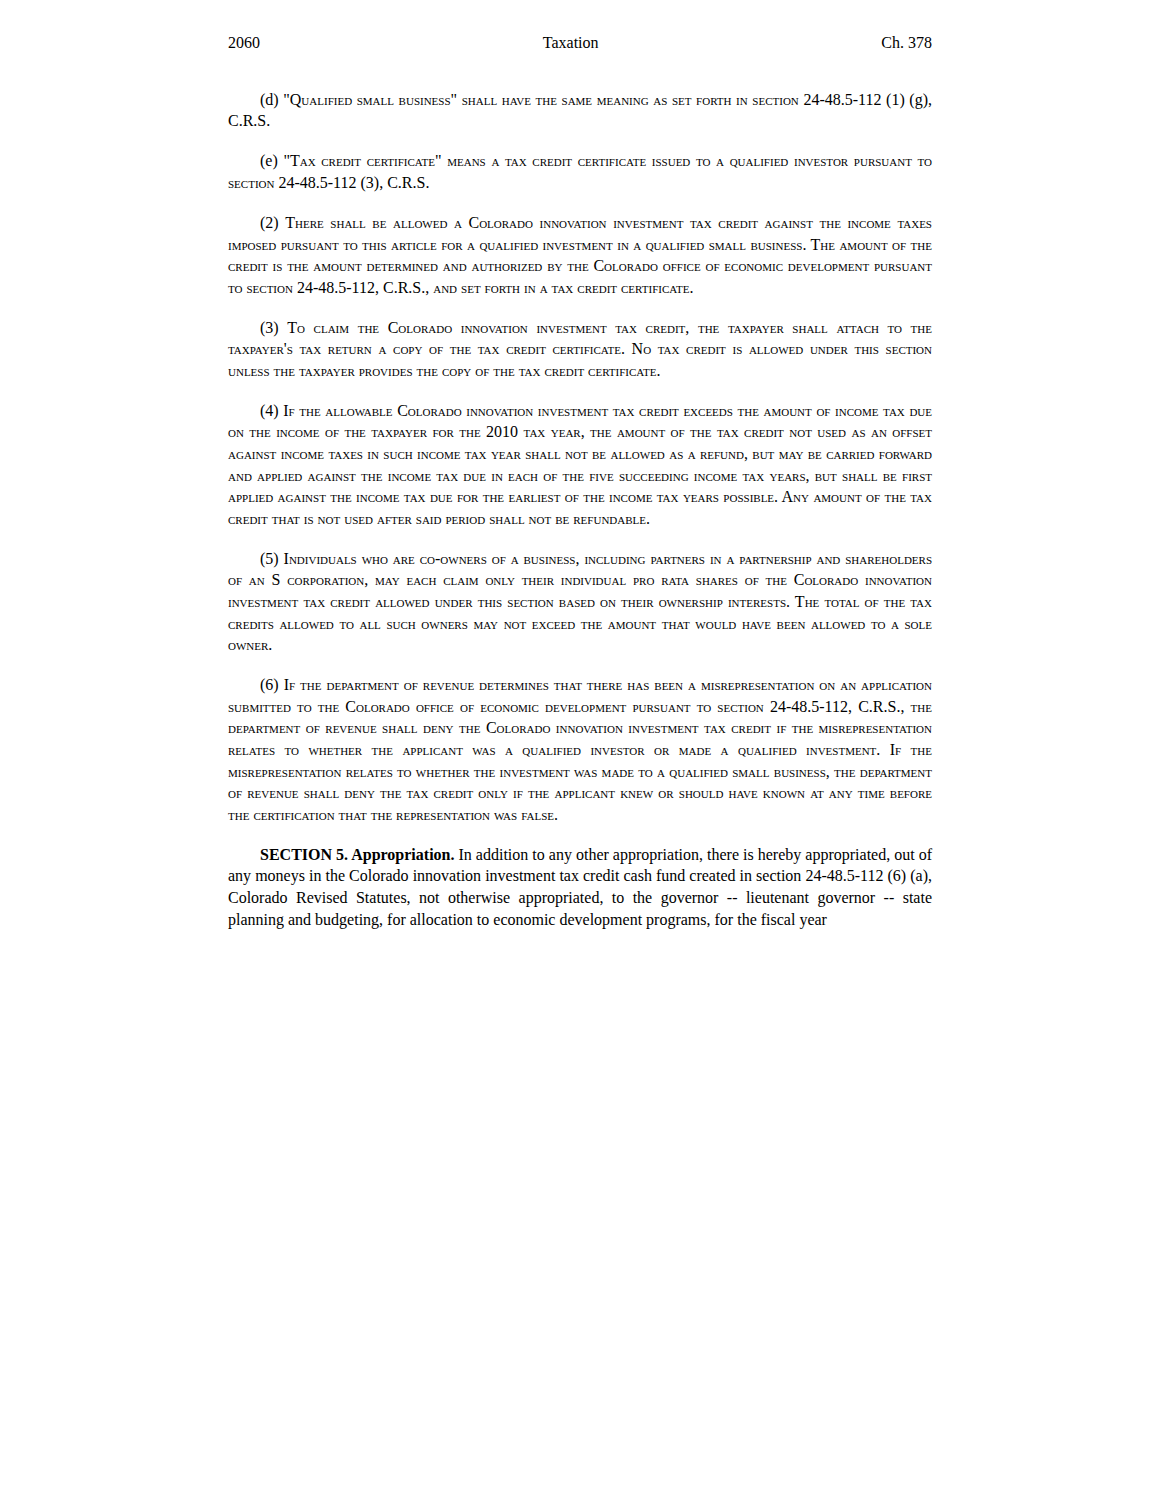2060 Taxation Ch. 378
(d) "Qualified small business" shall have the same meaning as set forth in section 24-48.5-112 (1) (g), C.R.S.
(e) "Tax credit certificate" means a tax credit certificate issued to a qualified investor pursuant to section 24-48.5-112 (3), C.R.S.
(2) There shall be allowed a Colorado innovation investment tax credit against the income taxes imposed pursuant to this article for a qualified investment in a qualified small business. The amount of the credit is the amount determined and authorized by the Colorado office of economic development pursuant to section 24-48.5-112, C.R.S., and set forth in a tax credit certificate.
(3) To claim the Colorado innovation investment tax credit, the taxpayer shall attach to the taxpayer's tax return a copy of the tax credit certificate. No tax credit is allowed under this section unless the taxpayer provides the copy of the tax credit certificate.
(4) If the allowable Colorado innovation investment tax credit exceeds the amount of income tax due on the income of the taxpayer for the 2010 tax year, the amount of the tax credit not used as an offset against income taxes in such income tax year shall not be allowed as a refund, but may be carried forward and applied against the income tax due in each of the five succeeding income tax years, but shall be first applied against the income tax due for the earliest of the income tax years possible. Any amount of the tax credit that is not used after said period shall not be refundable.
(5) Individuals who are co-owners of a business, including partners in a partnership and shareholders of an S corporation, may each claim only their individual pro rata shares of the Colorado innovation investment tax credit allowed under this section based on their ownership interests. The total of the tax credits allowed to all such owners may not exceed the amount that would have been allowed to a sole owner.
(6) If the department of revenue determines that there has been a misrepresentation on an application submitted to the Colorado office of economic development pursuant to section 24-48.5-112, C.R.S., the department of revenue shall deny the Colorado innovation investment tax credit if the misrepresentation relates to whether the applicant was a qualified investor or made a qualified investment. If the misrepresentation relates to whether the investment was made to a qualified small business, the department of revenue shall deny the tax credit only if the applicant knew or should have known at any time before the certification that the representation was false.
SECTION 5. Appropriation. In addition to any other appropriation, there is hereby appropriated, out of any moneys in the Colorado innovation investment tax credit cash fund created in section 24-48.5-112 (6) (a), Colorado Revised Statutes, not otherwise appropriated, to the governor -- lieutenant governor -- state planning and budgeting, for allocation to economic development programs, for the fiscal year